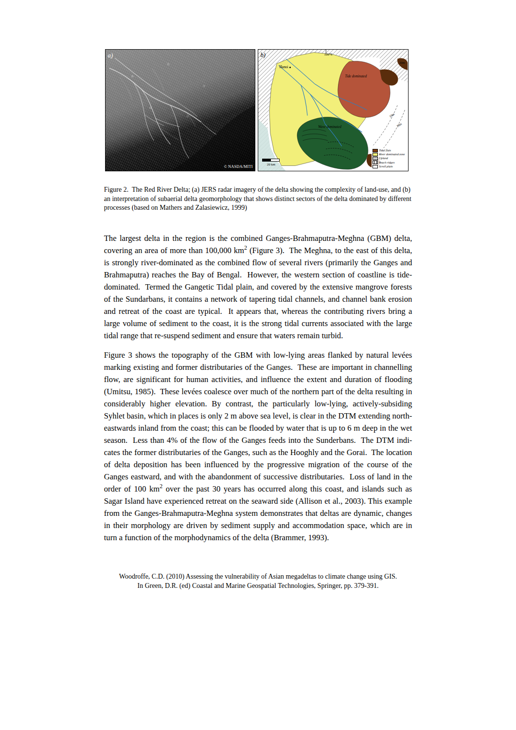a) © NASDA/MITI
b) 106°E Hanoi Tide dominated Wave dominated 10m 20m 20m
20 km
Tidal flats
River dominated zone
Upland
Beach ridges
Scroll plain
Figure 2. The Red River Delta; (a) JERS radar imagery of the delta showing the complexity of land-use, and (b) an interpretation of subaerial delta geomorphology that shows distinct sectors of the delta dominated by different processes (based on Mathers and Zalasiewicz, 1999)
The largest delta in the region is the combined Ganges-Brahmaputra-Meghna (GBM) delta, covering an area of more than 100,000 km2 (Figure 3). The Meghna, to the east of this delta, is strongly river-dominated as the combined flow of several rivers (primarily the Ganges and Brahmaputra) reaches the Bay of Bengal. However, the western section of coastline is tide-dominated. Termed the Gangetic Tidal plain, and covered by the extensive mangrove forests of the Sundarbans, it contains a network of tapering tidal channels, and channel bank erosion and retreat of the coast are typical. It appears that, whereas the contributing rivers bring a large volume of sediment to the coast, it is the strong tidal currents associated with the large tidal range that re-suspend sediment and ensure that waters remain turbid.
Figure 3 shows the topography of the GBM with low-lying areas flanked by natural levées marking existing and former distributaries of the Ganges. These are important in channelling flow, are significant for human activities, and influence the extent and duration of flooding (Umitsu, 1985). These levées coalesce over much of the northern part of the delta resulting in considerably higher elevation. By contrast, the particularly low-lying, actively-subsiding Syhlet basin, which in places is only 2 m above sea level, is clear in the DTM extending northeastwards inland from the coast; this can be flooded by water that is up to 6 m deep in the wet season. Less than 4% of the flow of the Ganges feeds into the Sunderbans. The DTM indicates the former distributaries of the Ganges, such as the Hooghly and the Gorai. The location of delta deposition has been influenced by the progressive migration of the course of the Ganges eastward, and with the abandonment of successive distributaries. Loss of land in the order of 100 km2 over the past 30 years has occurred along this coast, and islands such as Sagar Island have experienced retreat on the seaward side (Allison et al., 2003). This example from the Ganges-Brahmaputra-Meghna system demonstrates that deltas are dynamic, changes in their morphology are driven by sediment supply and accommodation space, which are in turn a function of the morphodynamics of the delta (Brammer, 1993).
Woodroffe, C.D. (2010) Assessing the vulnerability of Asian megadeltas to climate change using GIS.
In Green, D.R. (ed) Coastal and Marine Geospatial Technologies, Springer, pp. 379-391.